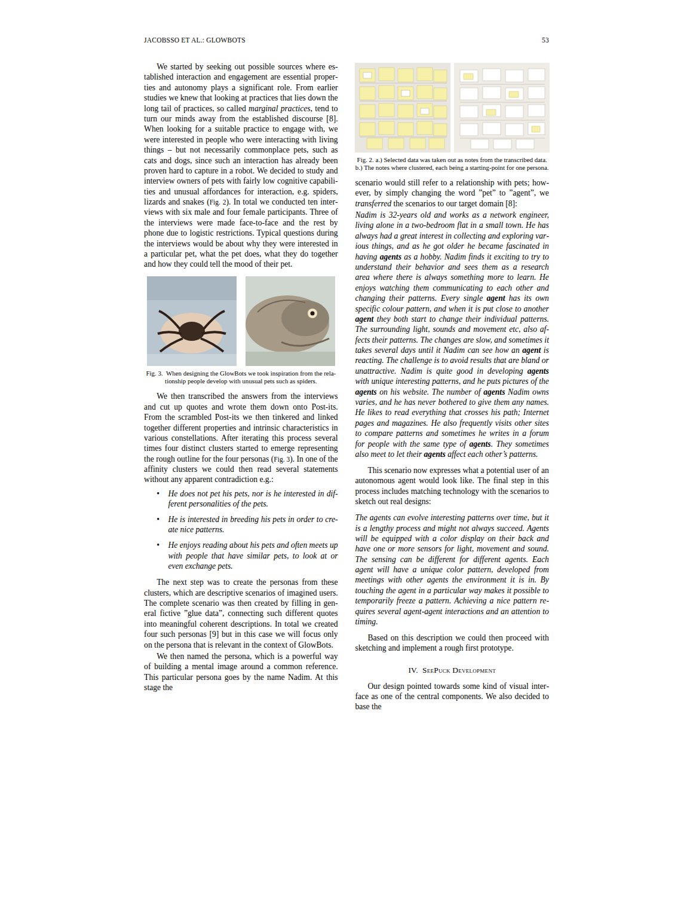Jacobsso et al.: GlowBots
53
We started by seeking out possible sources where established interaction and engagement are essential properties and autonomy plays a significant role. From earlier studies we knew that looking at practices that lies down the long tail of practices, so called marginal practices, tend to turn our minds away from the established discourse [8]. When looking for a suitable practice to engage with, we were interested in people who were interacting with living things – but not necessarily commonplace pets, such as cats and dogs, since such an interaction has already been proven hard to capture in a robot. We decided to study and interview owners of pets with fairly low cognitive capabilities and unusual affordances for interaction, e.g. spiders, lizards and snakes (Fig. 2). In total we conducted ten interviews with six male and four female participants. Three of the interviews were made face-to-face and the rest by phone due to logistic restrictions. Typical questions during the interviews would be about why they were interested in a particular pet, what the pet does, what they do together and how they could tell the mood of their pet.
Fig. 3. When designing the GlowBots we took inspiration from the relationship people develop with unusual pets such as spiders.
We then transcribed the answers from the interviews and cut up quotes and wrote them down onto Post-its. From the scrambled Post-its we then tinkered and linked together different properties and intrinsic characteristics in various constellations. After iterating this process several times four distinct clusters started to emerge representing the rough outline for the four personas (Fig. 3). In one of the affinity clusters we could then read several statements without any apparent contradiction e.g.:
He does not pet his pets, nor is he interested in different personalities of the pets.
He is interested in breeding his pets in order to create nice patterns.
He enjoys reading about his pets and often meets up with people that have similar pets, to look at or even exchange pets.
The next step was to create the personas from these clusters, which are descriptive scenarios of imagined users. The complete scenario was then created by filling in general fictive ”glue data”, connecting such different quotes into meaningful coherent descriptions. In total we created four such personas [9] but in this case we will focus only on the persona that is relevant in the context of GlowBots.
We then named the persona, which is a powerful way of building a mental image around a common reference. This particular persona goes by the name Nadim. At this stage the
Fig. 2. a.) Selected data was taken out as notes from the transcribed data.
b.) The notes where clustered, each being a starting-point for one persona.
scenario would still refer to a relationship with pets; however, by simply changing the word ”pet” to ”agent”, we transferred the scenarios to our target domain [8]:
Nadim is 32-years old and works as a network engineer, living alone in a two-bedroom flat in a small town. He has always had a great interest in collecting and exploring various things, and as he got older he became fascinated in having agents as a hobby. Nadim finds it exciting to try to understand their behavior and sees them as a research area where there is always something more to learn. He enjoys watching them communicating to each other and changing their patterns. Every single agent has its own specific colour pattern, and when it is put close to another agent they both start to change their individual patterns. The surrounding light, sounds and movement etc, also affects their patterns. The changes are slow, and sometimes it takes several days until it Nadim can see how an agent is reacting. The challenge is to avoid results that are bland or unattractive. Nadim is quite good in developing agents with unique interesting patterns, and he puts pictures of the agents on his website. The number of agents Nadim owns varies, and he has never bothered to give them any names. He likes to read everything that crosses his path; Internet pages and magazines. He also frequently visits other sites to compare patterns and sometimes he writes in a forum for people with the same type of agents. They sometimes also meet to let their agents affect each other’s patterns.
This scenario now expresses what a potential user of an autonomous agent would look like. The final step in this process includes matching technology with the scenarios to sketch out real designs:
The agents can evolve interesting patterns over time, but it is a lengthy process and might not always succeed. Agents will be equipped with a color display on their back and have one or more sensors for light, movement and sound. The sensing can be different for different agents. Each agent will have a unique color pattern, developed from meetings with other agents the environment it is in. By touching the agent in a particular way makes it possible to temporarily freeze a pattern. Achieving a nice pattern requires several agent-agent interactions and an attention to timing.
Based on this description we could then proceed with sketching and implement a rough first prototype.
IV. SeePuck Development
Our design pointed towards some kind of visual interface as one of the central components. We also decided to base the